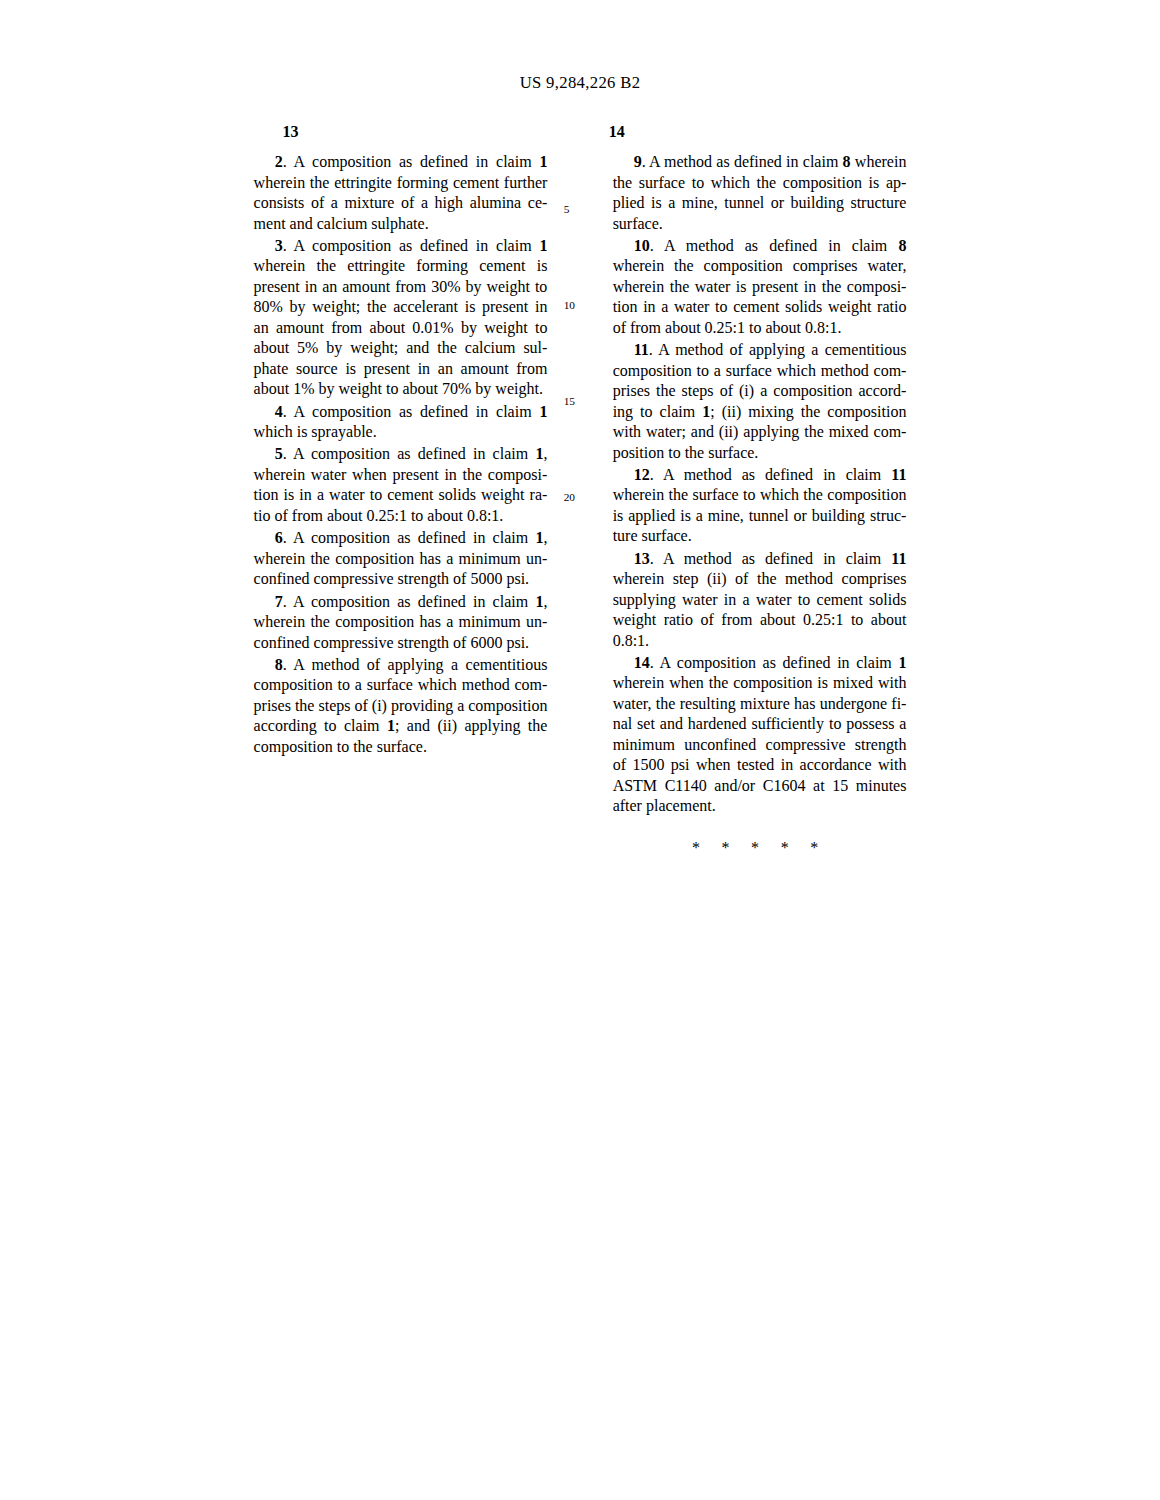US 9,284,226 B2
13
14
2. A composition as defined in claim 1 wherein the ettringite forming cement further consists of a mixture of a high alumina cement and calcium sulphate.
3. A composition as defined in claim 1 wherein the ettringite forming cement is present in an amount from 30% by weight to 80% by weight; the accelerant is present in an amount from about 0.01% by weight to about 5% by weight; and the calcium sulphate source is present in an amount from about 1% by weight to about 70% by weight.
4. A composition as defined in claim 1 which is sprayable.
5. A composition as defined in claim 1, wherein water when present in the composition is in a water to cement solids weight ratio of from about 0.25:1 to about 0.8:1.
6. A composition as defined in claim 1, wherein the composition has a minimum unconfined compressive strength of 5000 psi.
7. A composition as defined in claim 1, wherein the composition has a minimum unconfined compressive strength of 6000 psi.
8. A method of applying a cementitious composition to a surface which method comprises the steps of (i) providing a composition according to claim 1; and (ii) applying the composition to the surface.
5 10 15 20
9. A method as defined in claim 8 wherein the surface to which the composition is applied is a mine, tunnel or building structure surface.
10. A method as defined in claim 8 wherein the composition comprises water, wherein the water is present in the composition in a water to cement solids weight ratio of from about 0.25:1 to about 0.8:1.
11. A method of applying a cementitious composition to a surface which method comprises the steps of (i) a composition according to claim 1; (ii) mixing the composition with water; and (ii) applying the mixed composition to the surface.
12. A method as defined in claim 11 wherein the surface to which the composition is applied is a mine, tunnel or building structure surface.
13. A method as defined in claim 11 wherein step (ii) of the method comprises supplying water in a water to cement solids weight ratio of from about 0.25:1 to about 0.8:1.
14. A composition as defined in claim 1 wherein when the composition is mixed with water, the resulting mixture has undergone final set and hardened sufficiently to possess a minimum unconfined compressive strength of 1500 psi when tested in accordance with ASTM C1140 and/or C1604 at 15 minutes after placement.
* * * * *